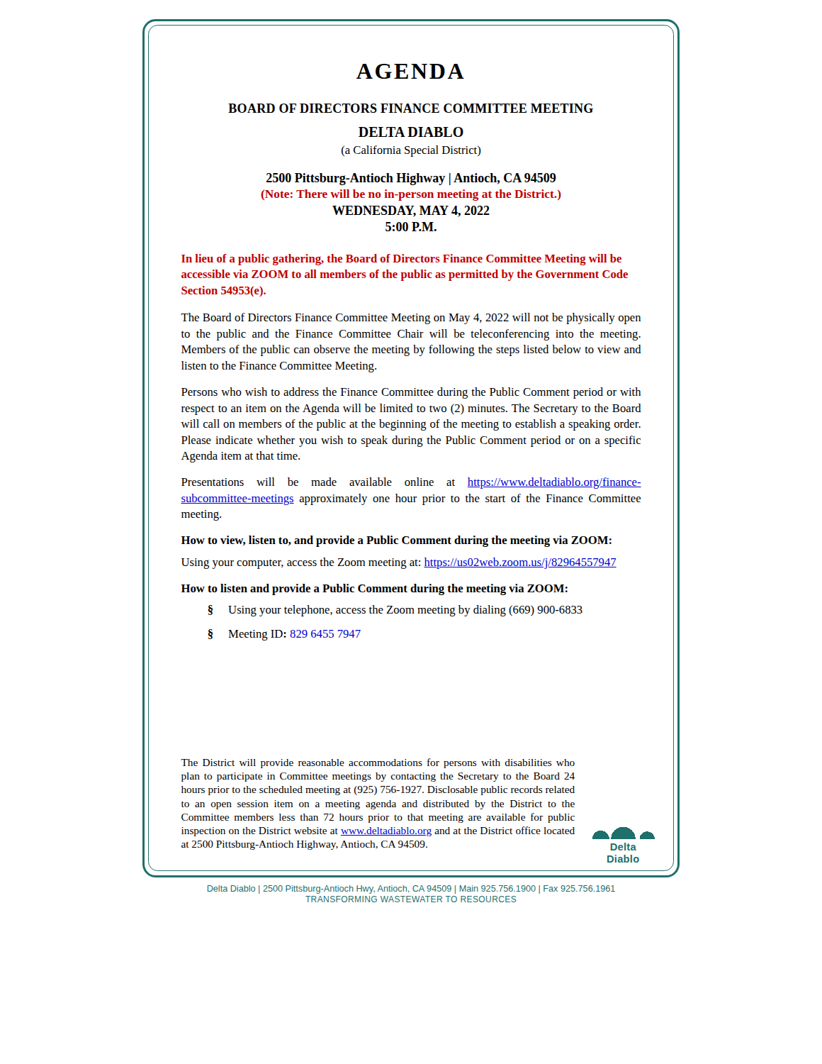AGENDA
BOARD OF DIRECTORS FINANCE COMMITTEE MEETING
DELTA DIABLO
(a California Special District)
2500 Pittsburg-Antioch Highway | Antioch, CA 94509
(Note: There will be no in-person meeting at the District.)
WEDNESDAY, MAY 4, 2022
5:00 P.M.
In lieu of a public gathering, the Board of Directors Finance Committee Meeting will be accessible via ZOOM to all members of the public as permitted by the Government Code Section 54953(e).
The Board of Directors Finance Committee Meeting on May 4, 2022 will not be physically open to the public and the Finance Committee Chair will be teleconferencing into the meeting. Members of the public can observe the meeting by following the steps listed below to view and listen to the Finance Committee Meeting.
Persons who wish to address the Finance Committee during the Public Comment period or with respect to an item on the Agenda will be limited to two (2) minutes. The Secretary to the Board will call on members of the public at the beginning of the meeting to establish a speaking order. Please indicate whether you wish to speak during the Public Comment period or on a specific Agenda item at that time.
Presentations will be made available online at https://www.deltadiablo.org/finance-subcommittee-meetings approximately one hour prior to the start of the Finance Committee meeting.
How to view, listen to, and provide a Public Comment during the meeting via ZOOM:
Using your computer, access the Zoom meeting at: https://us02web.zoom.us/j/82964557947
How to listen and provide a Public Comment during the meeting via ZOOM:
Using your telephone, access the Zoom meeting by dialing (669) 900-6833
Meeting ID: 829 6455 7947
The District will provide reasonable accommodations for persons with disabilities who plan to participate in Committee meetings by contacting the Secretary to the Board 24 hours prior to the scheduled meeting at (925) 756-1927. Disclosable public records related to an open session item on a meeting agenda and distributed by the District to the Committee members less than 72 hours prior to that meeting are available for public inspection on the District website at www.deltadiablo.org and at the District office located at 2500 Pittsburg-Antioch Highway, Antioch, CA 94509.
Delta
Diablo
Delta Diablo | 2500 Pittsburg-Antioch Hwy, Antioch, CA 94509 | Main 925.756.1900 | Fax 925.756.1961
TRANSFORMING WASTEWATER TO RESOURCES